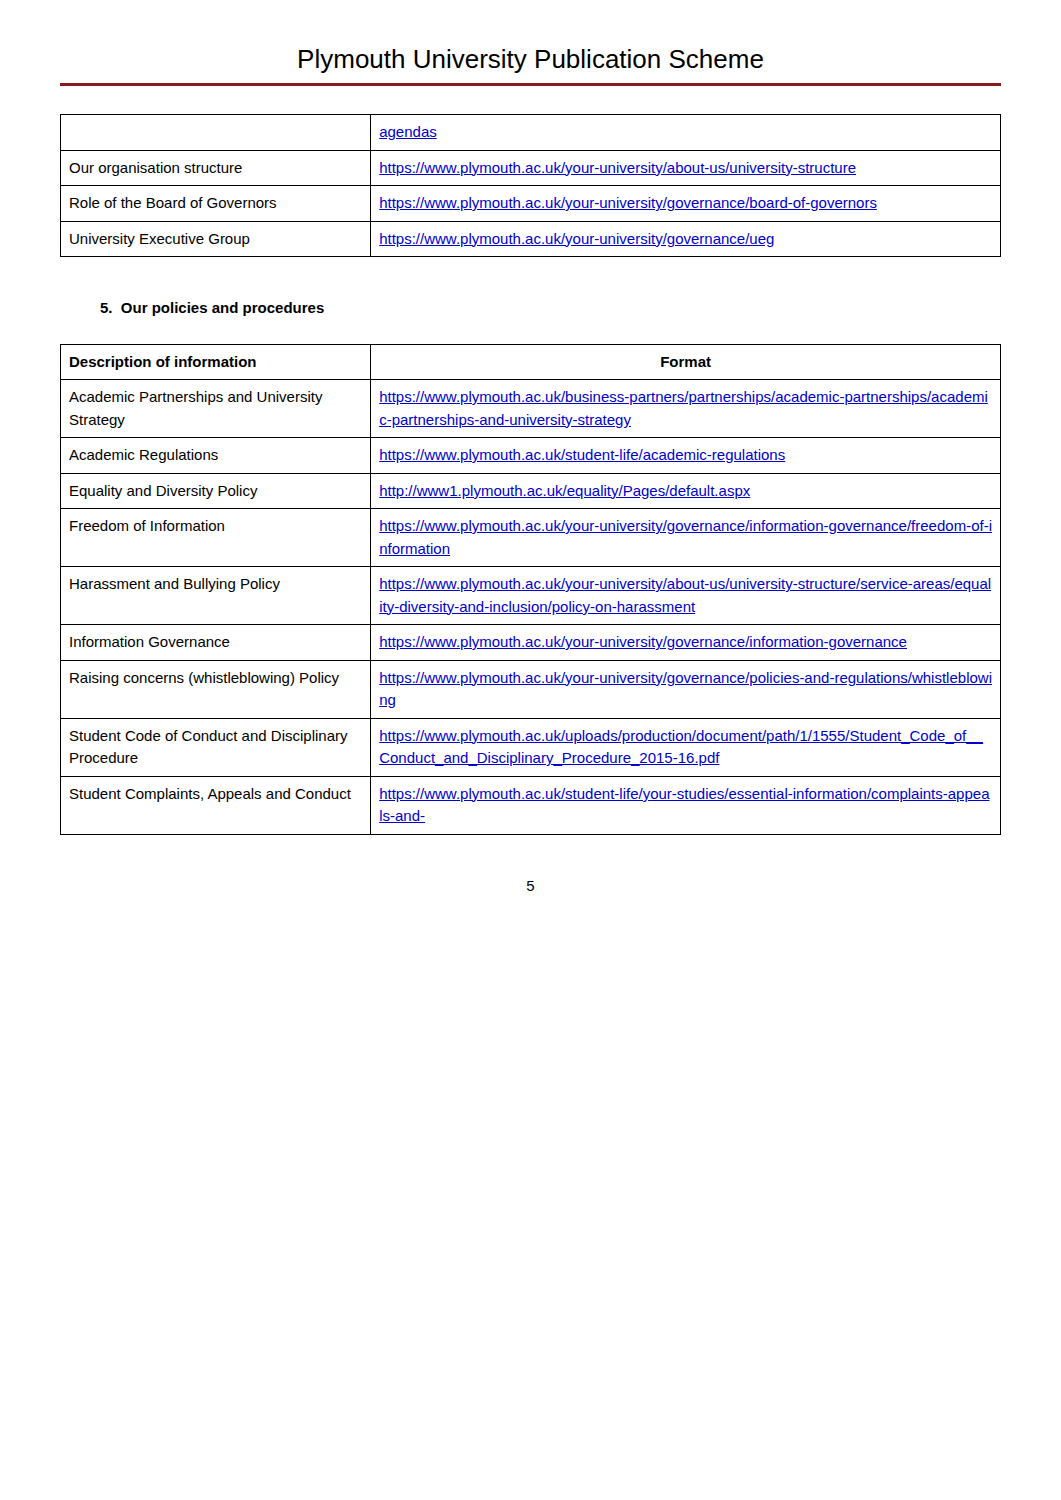Plymouth University Publication Scheme
| | agendas |
| Our organisation structure | https://www.plymouth.ac.uk/your-university/about-us/university-structure |
| Role of the Board of Governors | https://www.plymouth.ac.uk/your-university/governance/board-of-governors |
| University Executive Group | https://www.plymouth.ac.uk/your-university/governance/ueg |
5. Our policies and procedures
| Description of information | Format |
| --- | --- |
| Academic Partnerships and University Strategy | https://www.plymouth.ac.uk/business-partners/partnerships/academic-partnerships/academic-partnerships-and-university-strategy |
| Academic Regulations | https://www.plymouth.ac.uk/student-life/academic-regulations |
| Equality and Diversity Policy | http://www1.plymouth.ac.uk/equality/Pages/default.aspx |
| Freedom of Information | https://www.plymouth.ac.uk/your-university/governance/information-governance/freedom-of-information |
| Harassment and Bullying Policy | https://www.plymouth.ac.uk/your-university/about-us/university-structure/service-areas/equality-diversity-and-inclusion/policy-on-harassment |
| Information Governance | https://www.plymouth.ac.uk/your-university/governance/information-governance |
| Raising concerns (whistleblowing) Policy | https://www.plymouth.ac.uk/your-university/governance/policies-and-regulations/whistleblowing |
| Student Code of Conduct and Disciplinary Procedure | https://www.plymouth.ac.uk/uploads/production/document/path/1/1555/Student_Code_of__Conduct_and_Disciplinary_Procedure_2015-16.pdf |
| Student Complaints, Appeals and Conduct | https://www.plymouth.ac.uk/student-life/your-studies/essential-information/complaints-appeals-and- |
5